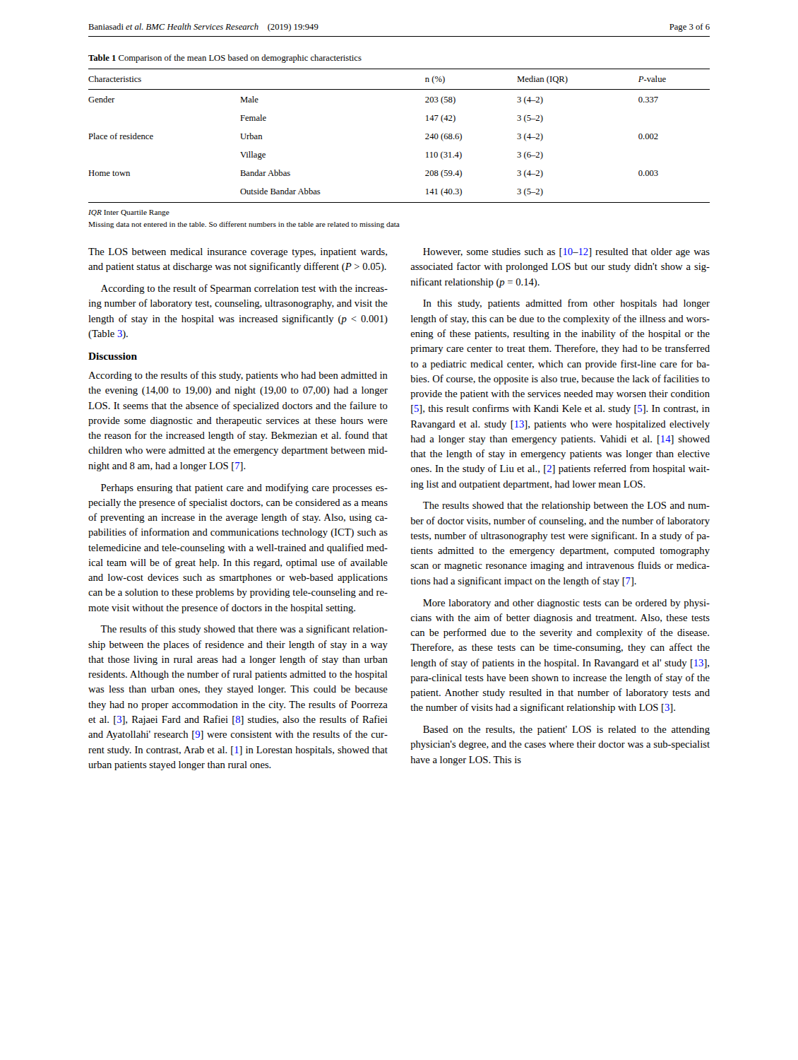Baniasadi et al. BMC Health Services Research (2019) 19:949
Page 3 of 6
Table 1 Comparison of the mean LOS based on demographic characteristics
| Characteristics | | n (%) | Median (IQR) | P -value |
| --- | --- | --- | --- | --- |
| Gender | Male | 203 (58) | 3 (4–2) | 0.337 |
| | Female | 147 (42) | 3 (5–2) | |
| Place of residence | Urban | 240 (68.6) | 3 (4–2) | 0.002 |
| | Village | 110 (31.4) | 3 (6–2) | |
| Home town | Bandar Abbas | 208 (59.4) | 3 (4–2) | 0.003 |
| | Outside Bandar Abbas | 141 (40.3) | 3 (5–2) | |
IQR Inter Quartile Range
Missing data not entered in the table. So different numbers in the table are related to missing data
The LOS between medical insurance coverage types, inpatient wards, and patient status at discharge was not significantly different (P > 0.05).
According to the result of Spearman correlation test with the increasing number of laboratory test, counseling, ultrasonography, and visit the length of stay in the hospital was increased significantly (p < 0.001) (Table 3).
Discussion
According to the results of this study, patients who had been admitted in the evening (14,00 to 19,00) and night (19,00 to 07,00) had a longer LOS. It seems that the absence of specialized doctors and the failure to provide some diagnostic and therapeutic services at these hours were the reason for the increased length of stay. Bekmezian et al. found that children who were admitted at the emergency department between midnight and 8 am, had a longer LOS [7].
Perhaps ensuring that patient care and modifying care processes especially the presence of specialist doctors, can be considered as a means of preventing an increase in the average length of stay. Also, using capabilities of information and communications technology (ICT) such as telemedicine and tele-counseling with a well-trained and qualified medical team will be of great help. In this regard, optimal use of available and low-cost devices such as smartphones or web-based applications can be a solution to these problems by providing tele-counseling and remote visit without the presence of doctors in the hospital setting.
The results of this study showed that there was a significant relationship between the places of residence and their length of stay in a way that those living in rural areas had a longer length of stay than urban residents. Although the number of rural patients admitted to the hospital was less than urban ones, they stayed longer. This could be because they had no proper accommodation in the city. The results of Poorreza et al. [3], Rajaei Fard and Rafiei [8] studies, also the results of Rafiei and Ayatollahi' research [9] were consistent with the results of the current study. In contrast, Arab et al. [1] in Lorestan hospitals, showed that urban patients stayed longer than rural ones.
However, some studies such as [10–12] resulted that older age was associated factor with prolonged LOS but our study didn't show a significant relationship (p = 0.14).
In this study, patients admitted from other hospitals had longer length of stay, this can be due to the complexity of the illness and worsening of these patients, resulting in the inability of the hospital or the primary care center to treat them. Therefore, they had to be transferred to a pediatric medical center, which can provide first-line care for babies. Of course, the opposite is also true, because the lack of facilities to provide the patient with the services needed may worsen their condition [5], this result confirms with Kandi Kele et al. study [5]. In contrast, in Ravangard et al. study [13], patients who were hospitalized electively had a longer stay than emergency patients. Vahidi et al. [14] showed that the length of stay in emergency patients was longer than elective ones. In the study of Liu et al., [2] patients referred from hospital waiting list and outpatient department, had lower mean LOS.
The results showed that the relationship between the LOS and number of doctor visits, number of counseling, and the number of laboratory tests, number of ultrasonography test were significant. In a study of patients admitted to the emergency department, computed tomography scan or magnetic resonance imaging and intravenous fluids or medications had a significant impact on the length of stay [7].
More laboratory and other diagnostic tests can be ordered by physicians with the aim of better diagnosis and treatment. Also, these tests can be performed due to the severity and complexity of the disease. Therefore, as these tests can be time-consuming, they can affect the length of stay of patients in the hospital. In Ravangard et al' study [13], para-clinical tests have been shown to increase the length of stay of the patient. Another study resulted in that number of laboratory tests and the number of visits had a significant relationship with LOS [3].
Based on the results, the patient' LOS is related to the attending physician's degree, and the cases where their doctor was a sub-specialist have a longer LOS. This is